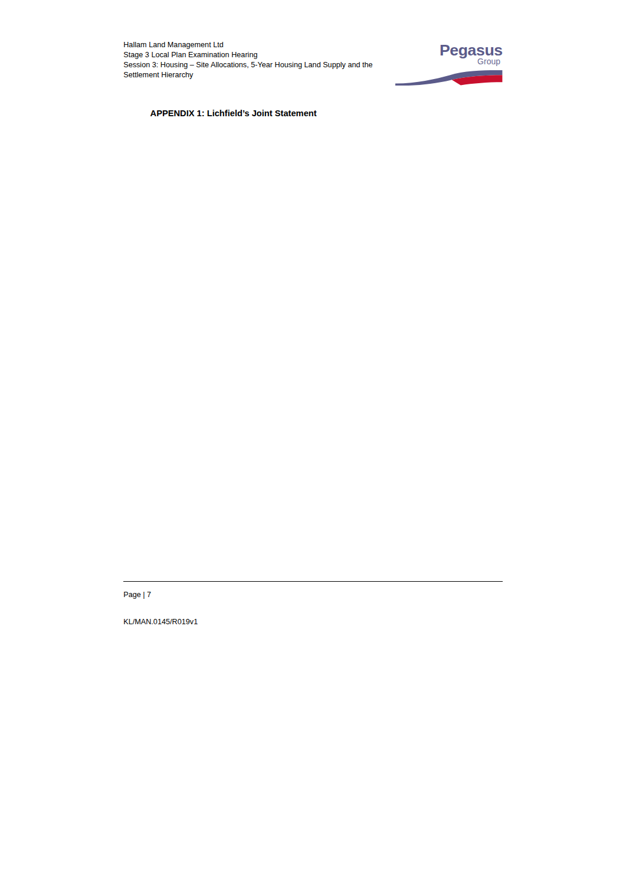Hallam Land Management Ltd
Stage 3 Local Plan Examination Hearing
Session 3: Housing – Site Allocations, 5-Year Housing Land Supply and the Settlement Hierarchy
Pegasus
Group
APPENDIX 1: Lichfield’s Joint Statement
Page | 7
KL/MAN.0145/R019v1